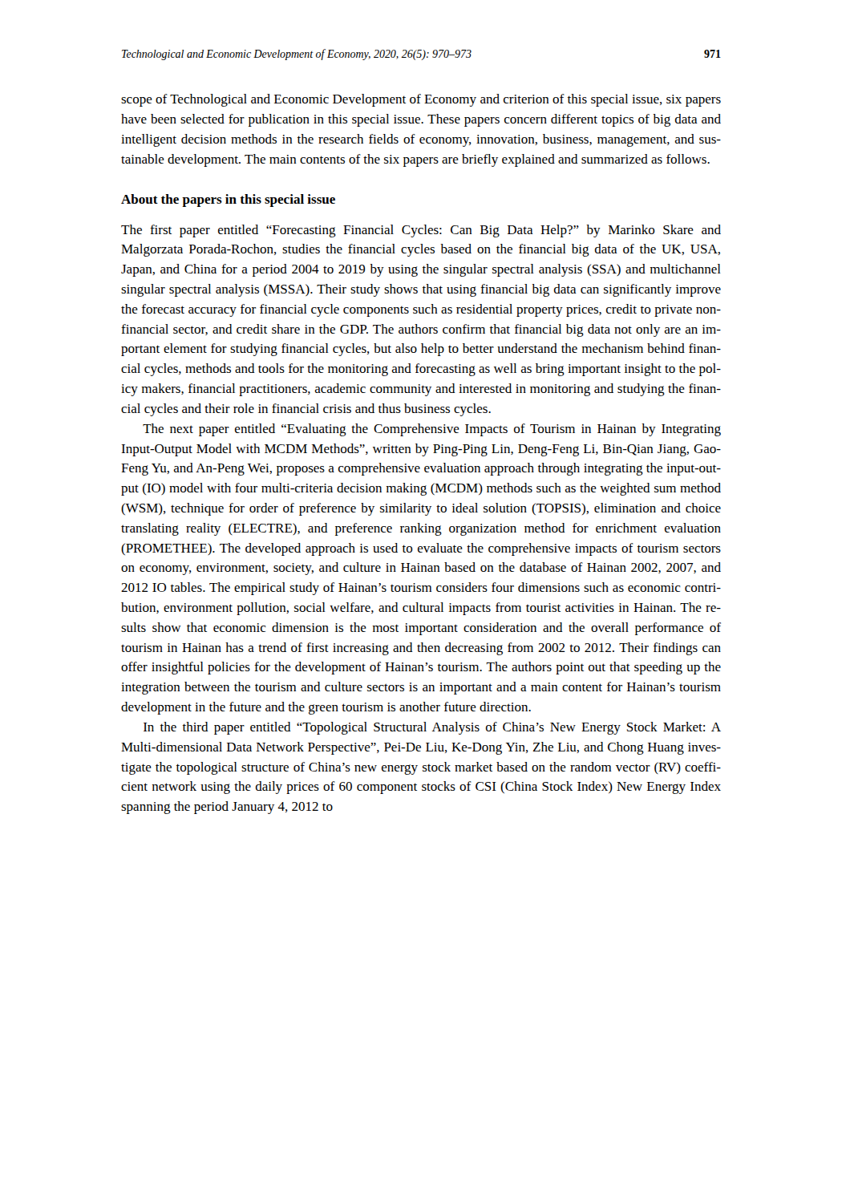Technological and Economic Development of Economy, 2020, 26(5): 970–973 971
scope of Technological and Economic Development of Economy and criterion of this special issue, six papers have been selected for publication in this special issue. These papers concern different topics of big data and intelligent decision methods in the research fields of economy, innovation, business, management, and sustainable development. The main contents of the six papers are briefly explained and summarized as follows.
About the papers in this special issue
The first paper entitled “Forecasting Financial Cycles: Can Big Data Help?” by Marinko Skare and Malgorzata Porada-Rochon, studies the financial cycles based on the financial big data of the UK, USA, Japan, and China for a period 2004 to 2019 by using the singular spectral analysis (SSA) and multichannel singular spectral analysis (MSSA). Their study shows that using financial big data can significantly improve the forecast accuracy for financial cycle components such as residential property prices, credit to private non-financial sector, and credit share in the GDP. The authors confirm that financial big data not only are an important element for studying financial cycles, but also help to better understand the mechanism behind financial cycles, methods and tools for the monitoring and forecasting as well as bring important insight to the policy makers, financial practitioners, academic community and interested in monitoring and studying the financial cycles and their role in financial crisis and thus business cycles.
The next paper entitled “Evaluating the Comprehensive Impacts of Tourism in Hainan by Integrating Input-Output Model with MCDM Methods”, written by Ping-Ping Lin, Deng-Feng Li, Bin-Qian Jiang, Gao-Feng Yu, and An-Peng Wei, proposes a comprehensive evaluation approach through integrating the input-output (IO) model with four multi-criteria decision making (MCDM) methods such as the weighted sum method (WSM), technique for order of preference by similarity to ideal solution (TOPSIS), elimination and choice translating reality (ELECTRE), and preference ranking organization method for enrichment evaluation (PROMETHEE). The developed approach is used to evaluate the comprehensive impacts of tourism sectors on economy, environment, society, and culture in Hainan based on the database of Hainan 2002, 2007, and 2012 IO tables. The empirical study of Hainan’s tourism considers four dimensions such as economic contribution, environment pollution, social welfare, and cultural impacts from tourist activities in Hainan. The results show that economic dimension is the most important consideration and the overall performance of tourism in Hainan has a trend of first increasing and then decreasing from 2002 to 2012. Their findings can offer insightful policies for the development of Hainan’s tourism. The authors point out that speeding up the integration between the tourism and culture sectors is an important and a main content for Hainan’s tourism development in the future and the green tourism is another future direction.
In the third paper entitled “Topological Structural Analysis of China’s New Energy Stock Market: A Multi-dimensional Data Network Perspective”, Pei-De Liu, Ke-Dong Yin, Zhe Liu, and Chong Huang investigate the topological structure of China’s new energy stock market based on the random vector (RV) coefficient network using the daily prices of 60 component stocks of CSI (China Stock Index) New Energy Index spanning the period January 4, 2012 to